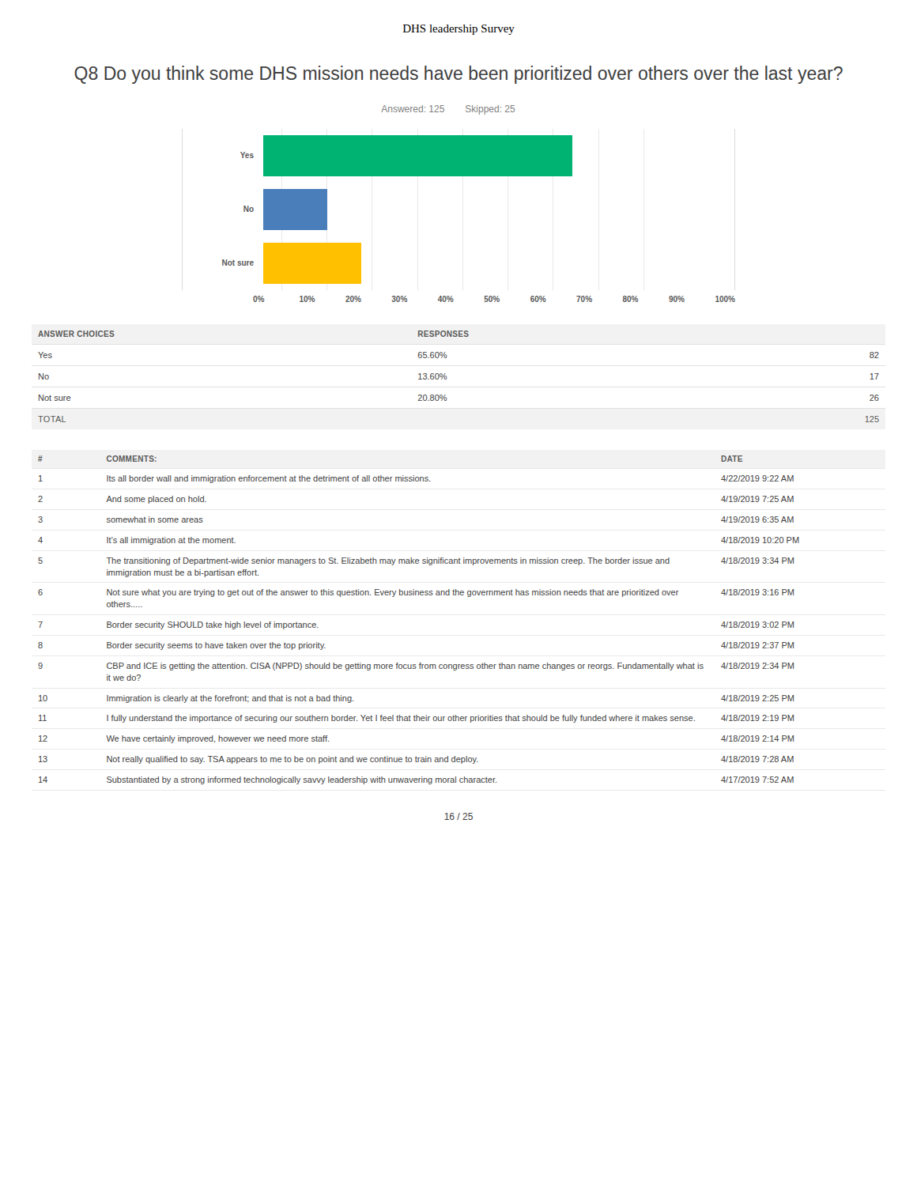DHS leadership Survey
Q8 Do you think some DHS mission needs have been prioritized over others over the last year?
Answered: 125 Skipped: 25
Yes
No
Not sure
0% 10% 20% 30% 40% 50% 60% 70% 80% 90% 100%
| ANSWER CHOICES | RESPONSES | |
| --- | --- | --- |
| Yes | 65.60% | 82 |
| No | 13.60% | 17 |
| Not sure | 20.80% | 26 |
| TOTAL | | 125 |
| # | COMMENTS: | DATE |
| --- | --- | --- |
| 1 | Its all border wall and immigration enforcement at the detriment of all other missions. | 4/22/2019 9:22 AM |
| 2 | And some placed on hold. | 4/19/2019 7:25 AM |
| 3 | somewhat in some areas | 4/19/2019 6:35 AM |
| 4 | It’s all immigration at the moment. | 4/18/2019 10:20 PM |
| 5 | The transitioning of Department-wide senior managers to St. Elizabeth may make significant improvements in mission creep. The border issue and immigration must be a bi-partisan effort. | 4/18/2019 3:34 PM |
| 6 | Not sure what you are trying to get out of the answer to this question. Every business and the government has mission needs that are prioritized over others..... | 4/18/2019 3:16 PM |
| 7 | Border security SHOULD take high level of importance. | 4/18/2019 3:02 PM |
| 8 | Border security seems to have taken over the top priority. | 4/18/2019 2:37 PM |
| 9 | CBP and ICE is getting the attention. CISA (NPPD) should be getting more focus from congress other than name changes or reorgs. Fundamentally what is it we do? | 4/18/2019 2:34 PM |
| 10 | Immigration is clearly at the forefront; and that is not a bad thing. | 4/18/2019 2:25 PM |
| 11 | I fully understand the importance of securing our southern border. Yet I feel that their our other priorities that should be fully funded where it makes sense. | 4/18/2019 2:19 PM |
| 12 | We have certainly improved, however we need more staff. | 4/18/2019 2:14 PM |
| 13 | Not really qualified to say. TSA appears to me to be on point and we continue to train and deploy. | 4/18/2019 7:28 AM |
| 14 | Substantiated by a strong informed technologically savvy leadership with unwavering moral character. | 4/17/2019 7:52 AM |
16 / 25